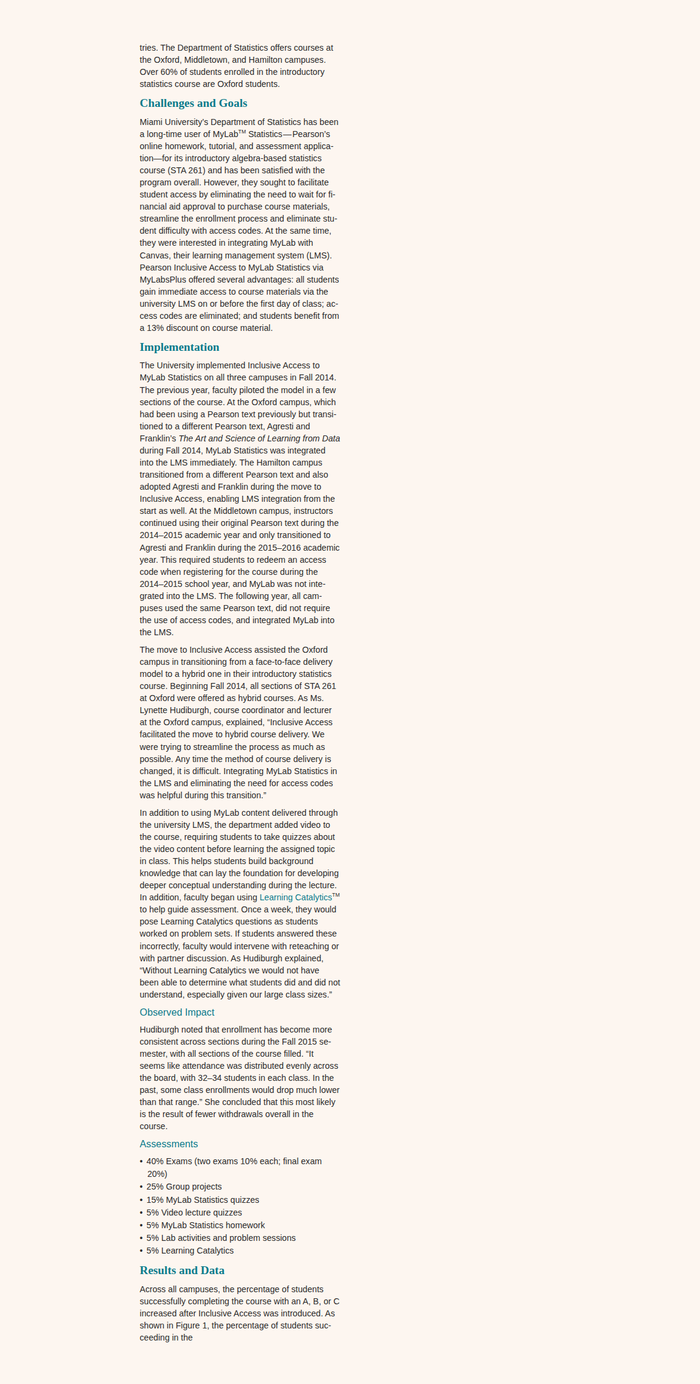tries. The Department of Statistics offers courses at the Oxford, Middletown, and Hamilton campuses. Over 60% of students enrolled in the introductory statistics course are Oxford students.
Challenges and Goals
Miami University’s Department of Statistics has been a long-time user of MyLabTM Statistics — Pearson’s online homework, tutorial, and assessment application—for its introductory algebra-based statistics course (STA 261) and has been satisfied with the program overall. However, they sought to facilitate student access by eliminating the need to wait for financial aid approval to purchase course materials, streamline the enrollment process and eliminate student difficulty with access codes. At the same time, they were interested in integrating MyLab with Canvas, their learning management system (LMS). Pearson Inclusive Access to MyLab Statistics via MyLabsPlus offered several advantages: all students gain immediate access to course materials via the university LMS on or before the first day of class; access codes are eliminated; and students benefit from a 13% discount on course material.
Implementation
The University implemented Inclusive Access to MyLab Statistics on all three campuses in Fall 2014. The previous year, faculty piloted the model in a few sections of the course. At the Oxford campus, which had been using a Pearson text previously but transitioned to a different Pearson text, Agresti and Franklin’s The Art and Science of Learning from Data during Fall 2014, MyLab Statistics was integrated into the LMS immediately. The Hamilton campus transitioned from a different Pearson text and also adopted Agresti and Franklin during the move to Inclusive Access, enabling LMS integration from the start as well. At the Middletown campus, instructors continued using their original Pearson text during the 2014–2015 academic year and only transitioned to Agresti and Franklin during the 2015–2016 academic year. This required students to redeem an access code when registering for the course during the 2014–2015 school year, and MyLab was not integrated into the LMS. The following year, all campuses used the same Pearson text, did not require the use of access codes, and integrated MyLab into the LMS.
The move to Inclusive Access assisted the Oxford campus in transitioning from a face-to-face delivery model to a hybrid one in their introductory statistics course. Beginning Fall 2014, all sections of STA 261 at Oxford were offered as hybrid courses. As Ms. Lynette Hudiburgh, course coordinator and lecturer at the Oxford campus, explained, “Inclusive Access facilitated the move to hybrid course delivery. We were trying to streamline the process as much as possible. Any time the method of course delivery is changed, it is difficult. Integrating MyLab Statistics in the LMS and eliminating the need for access codes was helpful during this transition.”
In addition to using MyLab content delivered through the university LMS, the department added video to the course, requiring students to take quizzes about the video content before learning the assigned topic in class. This helps students build background knowledge that can lay the foundation for developing deeper conceptual understanding during the lecture. In addition, faculty began using Learning CatalyticsTM to help guide assessment. Once a week, they would pose Learning Catalytics questions as students worked on problem sets. If students answered these incorrectly, faculty would intervene with reteaching or with partner discussion. As Hudiburgh explained, “Without Learning Catalytics we would not have been able to determine what students did and did not understand, especially given our large class sizes.”
Observed Impact
Hudiburgh noted that enrollment has become more consistent across sections during the Fall 2015 semester, with all sections of the course filled. “It seems like attendance was distributed evenly across the board, with 32–34 students in each class. In the past, some class enrollments would drop much lower than that range.” She concluded that this most likely is the result of fewer withdrawals overall in the course.
Assessments
40% Exams (two exams 10% each; final exam 20%)
25% Group projects
15% MyLab Statistics quizzes
5% Video lecture quizzes
5% MyLab Statistics homework
5% Lab activities and problem sessions
5% Learning Catalytics
Results and Data
Across all campuses, the percentage of students successfully completing the course with an A, B, or C increased after Inclusive Access was introduced. As shown in Figure 1, the percentage of students succeeding in the